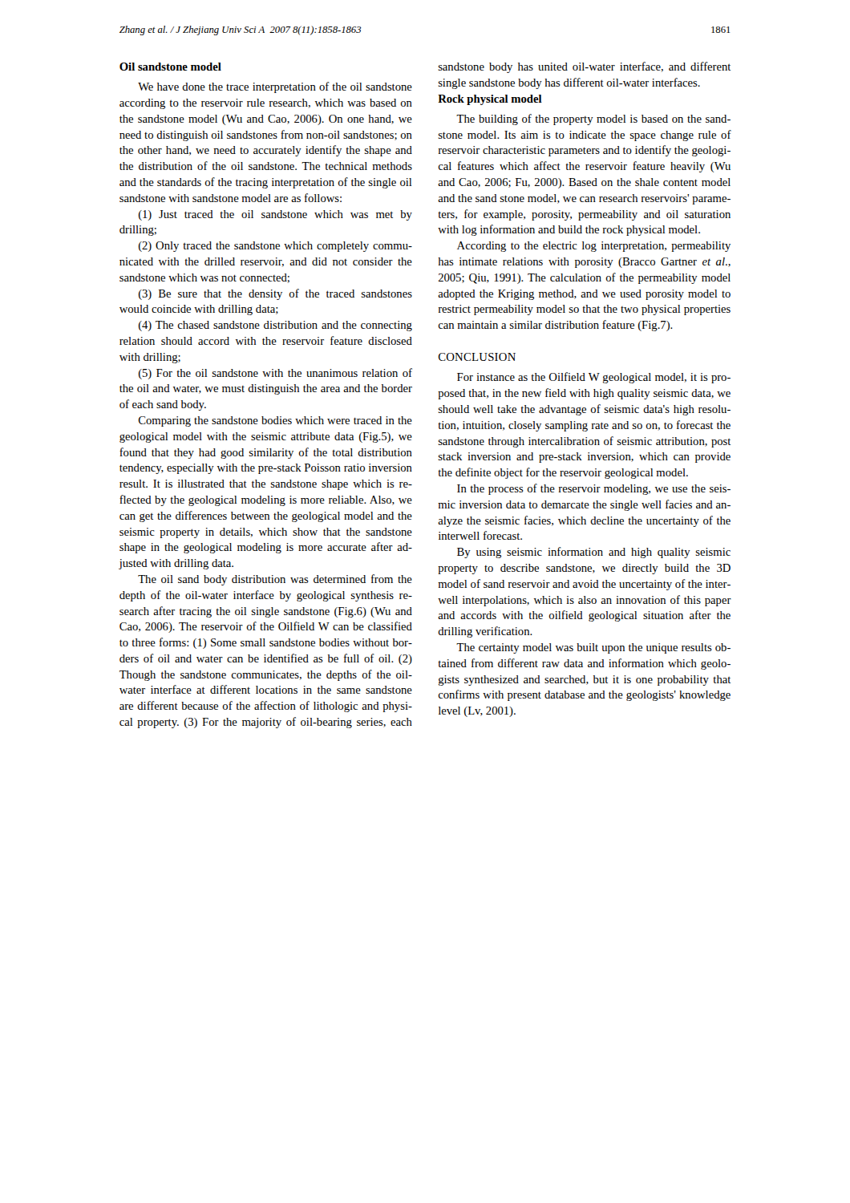Zhang et al. / J Zhejiang Univ Sci A 2007 8(11):1858-1863 1861
Oil sandstone model
We have done the trace interpretation of the oil sandstone according to the reservoir rule research, which was based on the sandstone model (Wu and Cao, 2006). On one hand, we need to distinguish oil sandstones from non-oil sandstones; on the other hand, we need to accurately identify the shape and the distribution of the oil sandstone. The technical methods and the standards of the tracing interpretation of the single oil sandstone with sandstone model are as follows:
(1) Just traced the oil sandstone which was met by drilling;
(2) Only traced the sandstone which completely communicated with the drilled reservoir, and did not consider the sandstone which was not connected;
(3) Be sure that the density of the traced sandstones would coincide with drilling data;
(4) The chased sandstone distribution and the connecting relation should accord with the reservoir feature disclosed with drilling;
(5) For the oil sandstone with the unanimous relation of the oil and water, we must distinguish the area and the border of each sand body.
Comparing the sandstone bodies which were traced in the geological model with the seismic attribute data (Fig.5), we found that they had good similarity of the total distribution tendency, especially with the pre-stack Poisson ratio inversion result. It is illustrated that the sandstone shape which is reflected by the geological modeling is more reliable. Also, we can get the differences between the geological model and the seismic property in details, which show that the sandstone shape in the geological modeling is more accurate after adjusted with drilling data.
The oil sand body distribution was determined from the depth of the oil-water interface by geological synthesis research after tracing the oil single sandstone (Fig.6) (Wu and Cao, 2006). The reservoir of the Oilfield W can be classified to three forms: (1) Some small sandstone bodies without borders of oil and water can be identified as be full of oil. (2) Though the sandstone communicates, the depths of the oil-water interface at different locations in the same sandstone are different because of the affection of lithologic and physical property. (3) For the majority of oil-bearing series, each sandstone body has united oil-water interface, and different single sandstone body has different oil-water interfaces.
Rock physical model
The building of the property model is based on the sandstone model. Its aim is to indicate the space change rule of reservoir characteristic parameters and to identify the geological features which affect the reservoir feature heavily (Wu and Cao, 2006; Fu, 2000). Based on the shale content model and the sand stone model, we can research reservoirs' parameters, for example, porosity, permeability and oil saturation with log information and build the rock physical model.
According to the electric log interpretation, permeability has intimate relations with porosity (Bracco Gartner et al., 2005; Qiu, 1991). The calculation of the permeability model adopted the Kriging method, and we used porosity model to restrict permeability model so that the two physical properties can maintain a similar distribution feature (Fig.7).
Conclusion
For instance as the Oilfield W geological model, it is proposed that, in the new field with high quality seismic data, we should well take the advantage of seismic data's high resolution, intuition, closely sampling rate and so on, to forecast the sandstone through intercalibration of seismic attribution, post stack inversion and pre-stack inversion, which can provide the definite object for the reservoir geological model.
In the process of the reservoir modeling, we use the seismic inversion data to demarcate the single well facies and analyze the seismic facies, which decline the uncertainty of the interwell forecast.
By using seismic information and high quality seismic property to describe sandstone, we directly build the 3D model of sand reservoir and avoid the uncertainty of the interwell interpolations, which is also an innovation of this paper and accords with the oilfield geological situation after the drilling verification.
The certainty model was built upon the unique results obtained from different raw data and information which geologists synthesized and searched, but it is one probability that confirms with present database and the geologists' knowledge level (Lv, 2001).